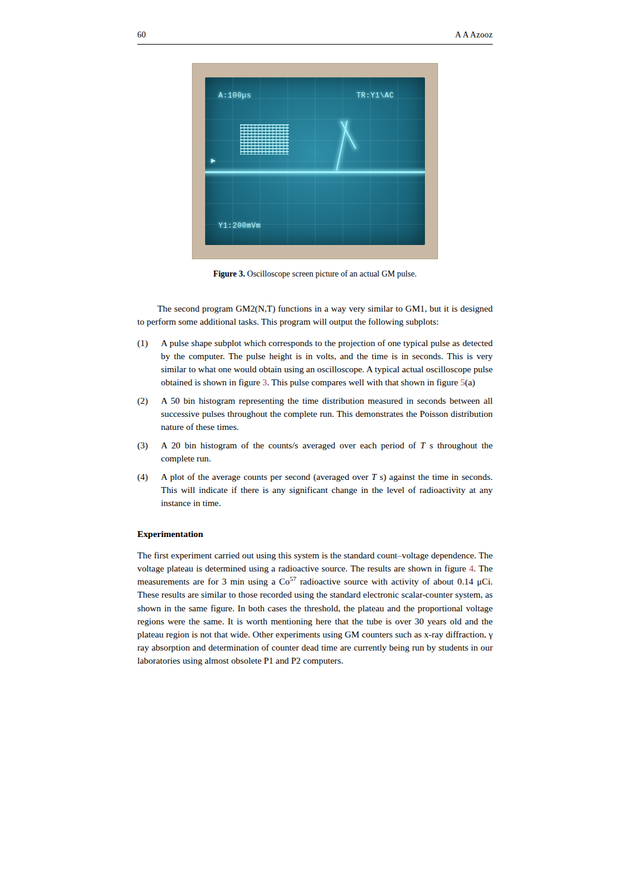60 A A Azooz
A:100µs
TR:Y1\AC
►
Y1:200mVm
Figure 3. Oscilloscope screen picture of an actual GM pulse.
The second program GM2(N,T) functions in a way very similar to GM1, but it is designed to perform some additional tasks. This program will output the following subplots:
A pulse shape subplot which corresponds to the projection of one typical pulse as detected by the computer. The pulse height is in volts, and the time is in seconds. This is very similar to what one would obtain using an oscilloscope. A typical actual oscilloscope pulse obtained is shown in figure 3. This pulse compares well with that shown in figure 5(a)
A 50 bin histogram representing the time distribution measured in seconds between all successive pulses throughout the complete run. This demonstrates the Poisson distribution nature of these times.
A 20 bin histogram of the counts/s averaged over each period of T s throughout the complete run.
A plot of the average counts per second (averaged over T s) against the time in seconds. This will indicate if there is any significant change in the level of radioactivity at any instance in time.
Experimentation
The first experiment carried out using this system is the standard count–voltage dependence. The voltage plateau is determined using a radioactive source. The results are shown in figure 4. The measurements are for 3 min using a Co57 radioactive source with activity of about 0.14 μ Ci. These results are similar to those recorded using the standard electronic scalar-counter system, as shown in the same figure. In both cases the threshold, the plateau and the proportional voltage regions were the same. It is worth mentioning here that the tube is over 30 years old and the plateau region is not that wide. Other experiments using GM counters such as x-ray diffraction, γ ray absorption and determination of counter dead time are currently being run by students in our laboratories using almost obsolete P1 and P2 computers.